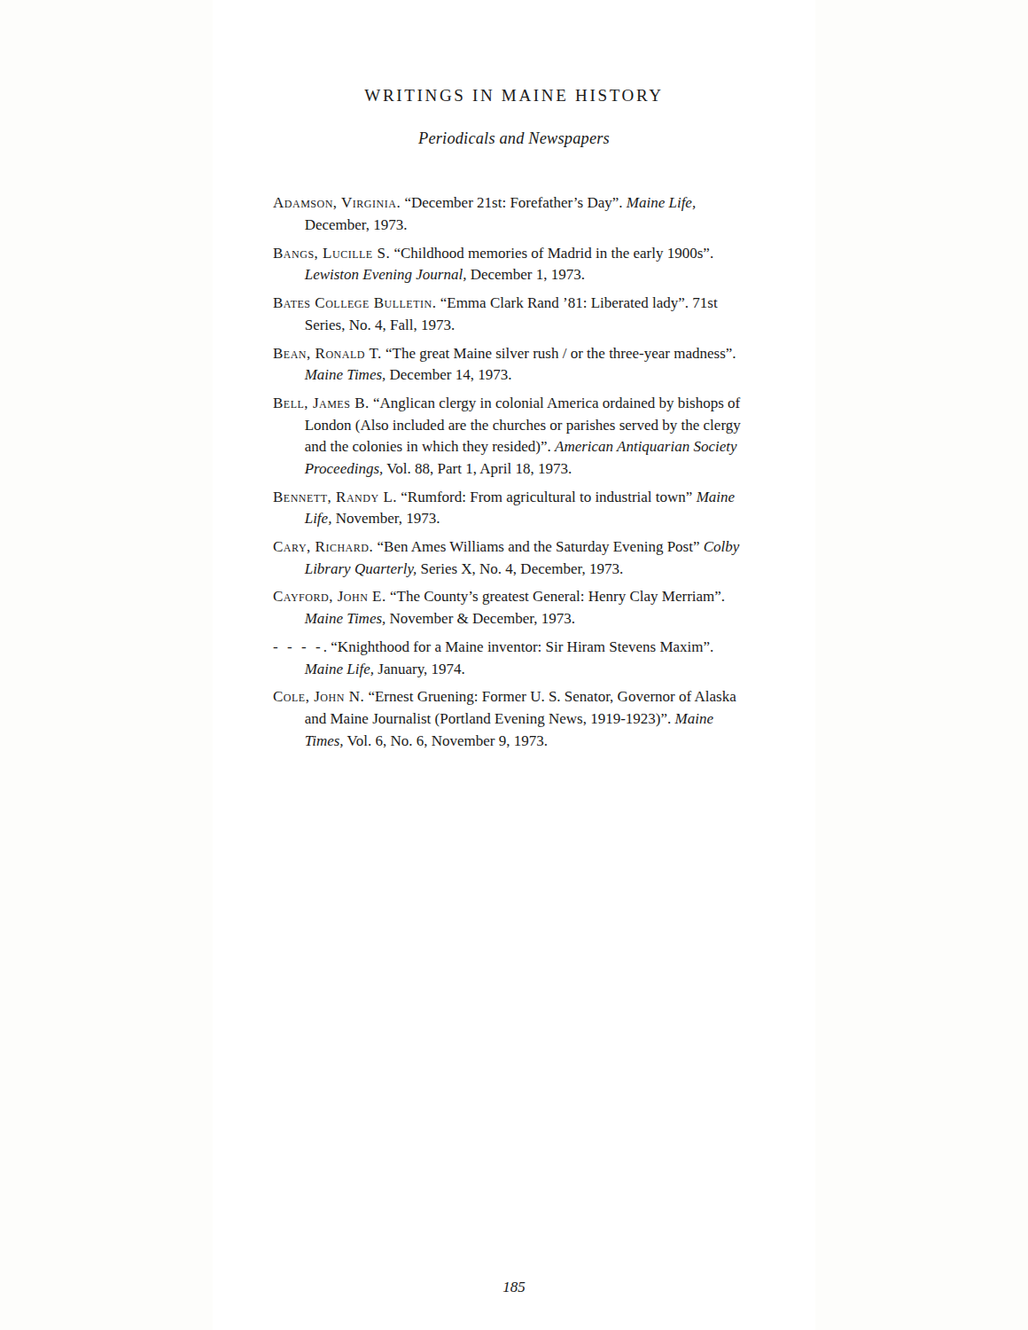Writings in Maine History
Periodicals and Newspapers
Adamson, Virginia. “December 21st: Forefather’s Day”. Maine Life, December, 1973.
Bangs, Lucille S. “Childhood memories of Madrid in the early 1900s”. Lewiston Evening Journal, December 1, 1973.
Bates College Bulletin. “Emma Clark Rand ’81: Liberated lady”. 71st Series, No. 4, Fall, 1973.
Bean, Ronald T. “The great Maine silver rush / or the three-year madness”. Maine Times, December 14, 1973.
Bell, James B. “Anglican clergy in colonial America ordained by bishops of London (Also included are the churches or parishes served by the clergy and the colonies in which they resided)”. American Antiquarian Society Proceedings, Vol. 88, Part 1, April 18, 1973.
Bennett, Randy L. “Rumford: From agricultural to industrial town” Maine Life, November, 1973.
Cary, Richard. “Ben Ames Williams and the Saturday Evening Post” Colby Library Quarterly, Series X, No. 4, December, 1973.
Cayford, John E. “The County’s greatest General: Henry Clay Merriam”. Maine Times, November & December, 1973.
- - - -. “Knighthood for a Maine inventor: Sir Hiram Stevens Maxim”. Maine Life, January, 1974.
Cole, John N. “Ernest Gruening: Former U. S. Senator, Governor of Alaska and Maine Journalist (Portland Evening News, 1919-1923)”. Maine Times, Vol. 6, No. 6, November 9, 1973.
185